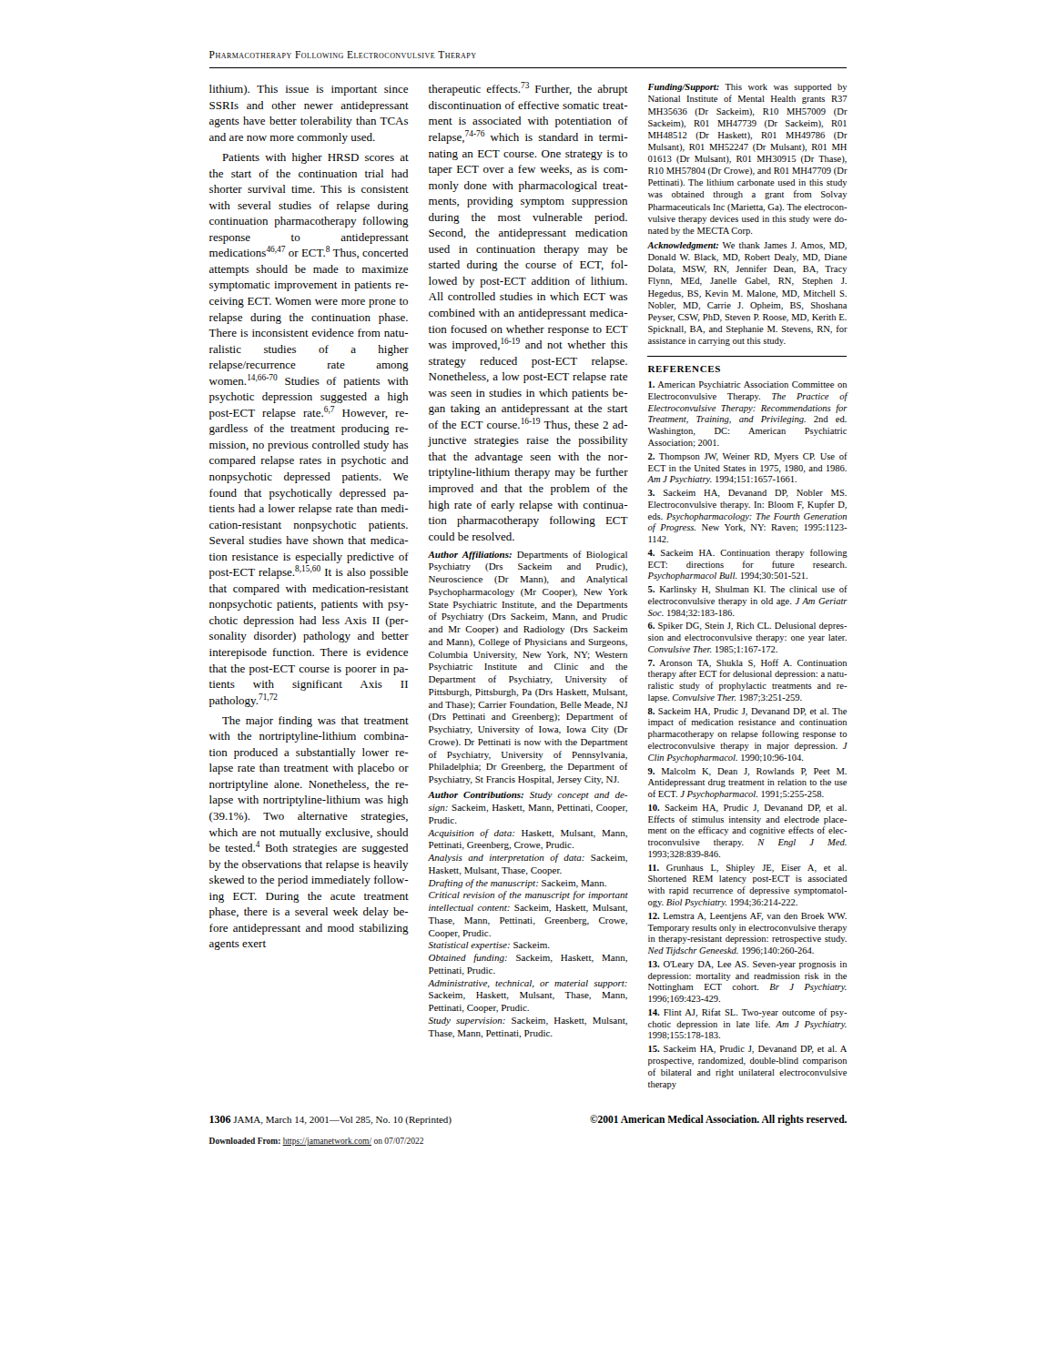Pharmacotherapy Following Electroconvulsive Therapy
lithium). This issue is important since SSRIs and other newer antidepressant agents have better tolerability than TCAs and are now more commonly used.
Patients with higher HRSD scores at the start of the continuation trial had shorter survival time. This is consistent with several studies of relapse during continuation pharmacotherapy following response to antidepressant medications46,47 or ECT.8 Thus, concerted attempts should be made to maximize symptomatic improvement in patients receiving ECT. Women were more prone to relapse during the continuation phase. There is inconsistent evidence from naturalistic studies of a higher relapse/recurrence rate among women.14,66-70 Studies of patients with psychotic depression suggested a high post-ECT relapse rate.6,7 However, regardless of the treatment producing remission, no previous controlled study has compared relapse rates in psychotic and nonpsychotic depressed patients. We found that psychotically depressed patients had a lower relapse rate than medication-resistant nonpsychotic patients. Several studies have shown that medication resistance is especially predictive of post-ECT relapse.8,15,60 It is also possible that compared with medication-resistant nonpsychotic patients, patients with psychotic depression had less Axis II (personality disorder) pathology and better interepisode function. There is evidence that the post-ECT course is poorer in patients with significant Axis II pathology.71,72
The major finding was that treatment with the nortriptyline-lithium combination produced a substantially lower relapse rate than treatment with placebo or nortriptyline alone. Nonetheless, the relapse with nortriptyline-lithium was high (39.1%). Two alternative strategies, which are not mutually exclusive, should be tested.4 Both strategies are suggested by the observations that relapse is heavily skewed to the period immediately following ECT. During the acute treatment phase, there is a several week delay before antidepressant and mood stabilizing agents exert
therapeutic effects.73 Further, the abrupt discontinuation of effective somatic treatment is associated with potentiation of relapse,74-76 which is standard in terminating an ECT course. One strategy is to taper ECT over a few weeks, as is commonly done with pharmacological treatments, providing symptom suppression during the most vulnerable period. Second, the antidepressant medication used in continuation therapy may be started during the course of ECT, followed by post-ECT addition of lithium. All controlled studies in which ECT was combined with an antidepressant medication focused on whether response to ECT was improved,16-19 and not whether this strategy reduced post-ECT relapse. Nonetheless, a low post-ECT relapse rate was seen in studies in which patients began taking an antidepressant at the start of the ECT course.16-19 Thus, these 2 adjunctive strategies raise the possibility that the advantage seen with the nortriptyline-lithium therapy may be further improved and that the problem of the high rate of early relapse with continuation pharmacotherapy following ECT could be resolved.
Author Affiliations: Departments of Biological Psychiatry (Drs Sackeim and Prudic), Neuroscience (Dr Mann), and Analytical Psychopharmacology (Mr Cooper), New York State Psychiatric Institute, and the Departments of Psychiatry (Drs Sackeim, Mann, and Prudic and Mr Cooper) and Radiology (Drs Sackeim and Mann), College of Physicians and Surgeons, Columbia University, New York, NY; Western Psychiatric Institute and Clinic and the Department of Psychiatry, University of Pittsburgh, Pittsburgh, Pa (Drs Haskett, Mulsant, and Thase); Carrier Foundation, Belle Meade, NJ (Drs Pettinati and Greenberg); Department of Psychiatry, University of Iowa, Iowa City (Dr Crowe). Dr Pettinati is now with the Department of Psychiatry, University of Pennsylvania, Philadelphia; Dr Greenberg, the Department of Psychiatry, St Francis Hospital, Jersey City, NJ.
Author Contributions: Study concept and design: Sackeim, Haskett, Mann, Pettinati, Cooper, Prudic.
Acquisition of data: Haskett, Mulsant, Mann, Pettinati, Greenberg, Crowe, Prudic.
Analysis and interpretation of data: Sackeim, Haskett, Mulsant, Thase, Cooper.
Drafting of the manuscript: Sackeim, Mann.
Critical revision of the manuscript for important intellectual content: Sackeim, Haskett, Mulsant, Thase, Mann, Pettinati, Greenberg, Crowe, Cooper, Prudic.
Statistical expertise: Sackeim.
Obtained funding: Sackeim, Haskett, Mann, Pettinati, Prudic.
Administrative, technical, or material support: Sackeim, Haskett, Mulsant, Thase, Mann, Pettinati, Cooper, Prudic.
Study supervision: Sackeim, Haskett, Mulsant, Thase, Mann, Pettinati, Prudic.
Funding/Support: This work was supported by National Institute of Mental Health grants R37 MH35636 (Dr Sackeim), R10 MH57009 (Dr Sackeim), R01 MH47739 (Dr Sackeim), R01 MH48512 (Dr Haskett), R01 MH49786 (Dr Mulsant), R01 MH52247 (Dr Mulsant), R01 MH 01613 (Dr Mulsant), R01 MH30915 (Dr Thase), R10 MH57804 (Dr Crowe), and R01 MH47709 (Dr Pettinati). The lithium carbonate used in this study was obtained through a grant from Solvay Pharmaceuticals Inc (Marietta, Ga). The electroconvulsive therapy devices used in this study were donated by the MECTA Corp.
Acknowledgment: We thank James J. Amos, MD, Donald W. Black, MD, Robert Dealy, MD, Diane Dolata, MSW, RN, Jennifer Dean, BA, Tracy Flynn, MEd, Janelle Gabel, RN, Stephen J. Hegedus, BS, Kevin M. Malone, MD, Mitchell S. Nobler, MD, Carrie J. Opheim, BS, Shoshana Peyser, CSW, PhD, Steven P. Roose, MD, Kerith E. Spicknall, BA, and Stephanie M. Stevens, RN, for assistance in carrying out this study.
REFERENCES
1. American Psychiatric Association Committee on Electroconvulsive Therapy. The Practice of Electroconvulsive Therapy: Recommendations for Treatment, Training, and Privileging. 2nd ed. Washington, DC: American Psychiatric Association; 2001.
2. Thompson JW, Weiner RD, Myers CP. Use of ECT in the United States in 1975, 1980, and 1986. Am J Psychiatry. 1994;151:1657-1661.
3. Sackeim HA, Devanand DP, Nobler MS. Electroconvulsive therapy. In: Bloom F, Kupfer D, eds. Psychopharmacology: The Fourth Generation of Progress. New York, NY: Raven; 1995:1123-1142.
4. Sackeim HA. Continuation therapy following ECT: directions for future research. Psychopharmacol Bull. 1994;30:501-521.
5. Karlinsky H, Shulman KI. The clinical use of electroconvulsive therapy in old age. J Am Geriatr Soc. 1984;32:183-186.
6. Spiker DG, Stein J, Rich CL. Delusional depression and electroconvulsive therapy: one year later. Convulsive Ther. 1985;1:167-172.
7. Aronson TA, Shukla S, Hoff A. Continuation therapy after ECT for delusional depression: a naturalistic study of prophylactic treatments and relapse. Convulsive Ther. 1987;3:251-259.
8. Sackeim HA, Prudic J, Devanand DP, et al. The impact of medication resistance and continuation pharmacotherapy on relapse following response to electroconvulsive therapy in major depression. J Clin Psychopharmacol. 1990;10:96-104.
9. Malcolm K, Dean J, Rowlands P, Peet M. Antidepressant drug treatment in relation to the use of ECT. J Psychopharmacol. 1991;5:255-258.
10. Sackeim HA, Prudic J, Devanand DP, et al. Effects of stimulus intensity and electrode placement on the efficacy and cognitive effects of electroconvulsive therapy. N Engl J Med. 1993;328:839-846.
11. Grunhaus L, Shipley JE, Eiser A, et al. Shortened REM latency post-ECT is associated with rapid recurrence of depressive symptomatology. Biol Psychiatry. 1994;36:214-222.
12. Lemstra A, Leentjens AF, van den Broek WW. Temporary results only in electroconvulsive therapy in therapy-resistant depression: retrospective study. Ned Tijdschr Geneeskd. 1996;140:260-264.
13. O'Leary DA, Lee AS. Seven-year prognosis in depression: mortality and readmission risk in the Nottingham ECT cohort. Br J Psychiatry. 1996;169:423-429.
14. Flint AJ, Rifat SL. Two-year outcome of psychotic depression in late life. Am J Psychiatry. 1998;155:178-183.
15. Sackeim HA, Prudic J, Devanand DP, et al. A prospective, randomized, double-blind comparison of bilateral and right unilateral electroconvulsive therapy
1306 JAMA, March 14, 2001—Vol 285, No. 10 (Reprinted)
©2001 American Medical Association. All rights reserved.
Downloaded From: https://jamanetwork.com/ on 07/07/2022